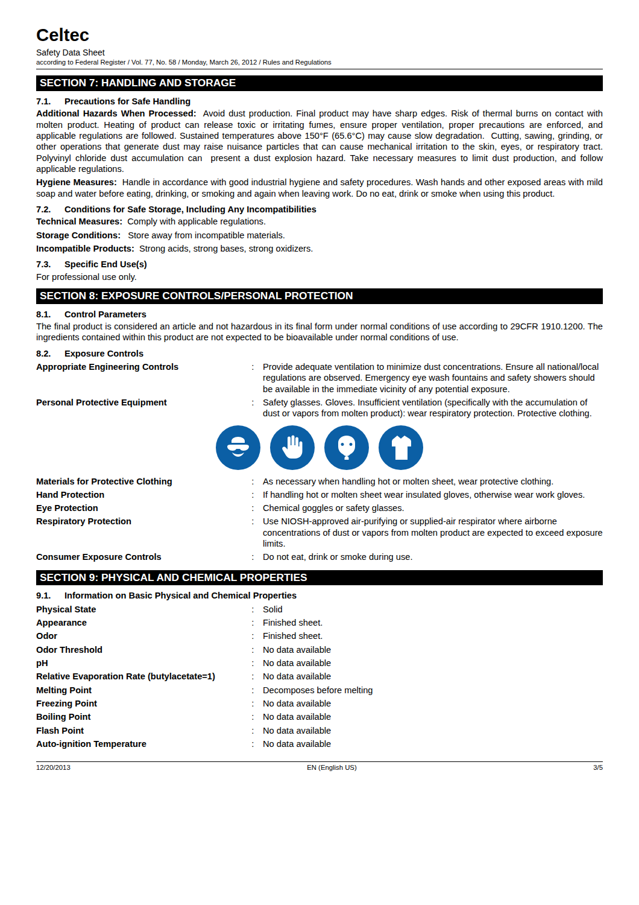Celtec
Safety Data Sheet
according to Federal Register / Vol. 77, No. 58 / Monday, March 26, 2012 / Rules and Regulations
SECTION 7: HANDLING AND STORAGE
7.1. Precautions for Safe Handling
Additional Hazards When Processed: Avoid dust production. Final product may have sharp edges. Risk of thermal burns on contact with molten product. Heating of product can release toxic or irritating fumes, ensure proper ventilation, proper precautions are enforced, and applicable regulations are followed. Sustained temperatures above 150°F (65.6°C) may cause slow degradation. Cutting, sawing, grinding, or other operations that generate dust may raise nuisance particles that can cause mechanical irritation to the skin, eyes, or respiratory tract. Polyvinyl chloride dust accumulation can present a dust explosion hazard. Take necessary measures to limit dust production, and follow applicable regulations.
Hygiene Measures: Handle in accordance with good industrial hygiene and safety procedures. Wash hands and other exposed areas with mild soap and water before eating, drinking, or smoking and again when leaving work. Do no eat, drink or smoke when using this product.
7.2. Conditions for Safe Storage, Including Any Incompatibilities
Technical Measures: Comply with applicable regulations.
Storage Conditions: Store away from incompatible materials.
Incompatible Products: Strong acids, strong bases, strong oxidizers.
7.3. Specific End Use(s)
For professional use only.
SECTION 8: EXPOSURE CONTROLS/PERSONAL PROTECTION
8.1. Control Parameters
The final product is considered an article and not hazardous in its final form under normal conditions of use according to 29CFR 1910.1200. The ingredients contained within this product are not expected to be bioavailable under normal conditions of use.
8.2. Exposure Controls
| Appropriate Engineering Controls | : | Provide adequate ventilation to minimize dust concentrations. Ensure all national/local regulations are observed. Emergency eye wash fountains and safety showers should be available in the immediate vicinity of any potential exposure. |
| Personal Protective Equipment | : | Safety glasses. Gloves. Insufficient ventilation (specifically with the accumulation of dust or vapors from molten product): wear respiratory protection. Protective clothing. |
| Materials for Protective Clothing | : | As necessary when handling hot or molten sheet, wear protective clothing. |
| Hand Protection | : | If handling hot or molten sheet wear insulated gloves, otherwise wear work gloves. |
| Eye Protection | : | Chemical goggles or safety glasses. |
| Respiratory Protection | : | Use NIOSH-approved air-purifying or supplied-air respirator where airborne concentrations of dust or vapors from molten product are expected to exceed exposure limits. |
| Consumer Exposure Controls | : | Do not eat, drink or smoke during use. |
SECTION 9: PHYSICAL AND CHEMICAL PROPERTIES
9.1. Information on Basic Physical and Chemical Properties
| Physical State | : | Solid |
| Appearance | : | Finished sheet. |
| Odor | : | Finished sheet. |
| Odor Threshold | : | No data available |
| pH | : | No data available |
| Relative Evaporation Rate (butylacetate=1) | : | No data available |
| Melting Point | : | Decomposes before melting |
| Freezing Point | : | No data available |
| Boiling Point | : | No data available |
| Flash Point | : | No data available |
| Auto-ignition Temperature | : | No data available |
12/20/2013
EN (English US)
3/5